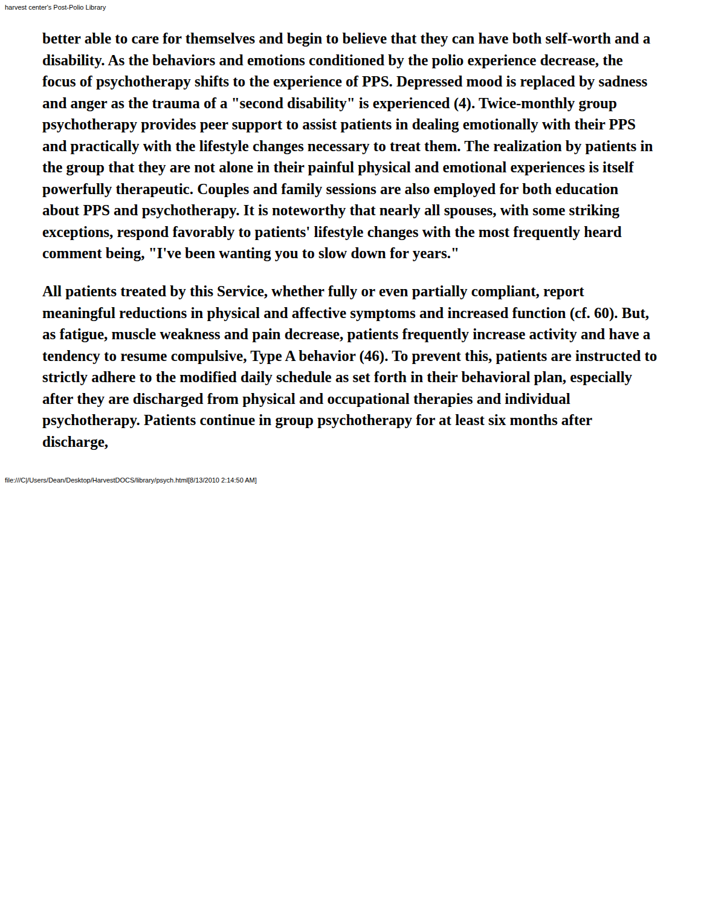harvest center's Post-Polio Library
better able to care for themselves and begin to believe that they can have both self-worth and a disability. As the behaviors and emotions conditioned by the polio experience decrease, the focus of psychotherapy shifts to the experience of PPS. Depressed mood is replaced by sadness and anger as the trauma of a "second disability" is experienced (4). Twice-monthly group psychotherapy provides peer support to assist patients in dealing emotionally with their PPS and practically with the lifestyle changes necessary to treat them. The realization by patients in the group that they are not alone in their painful physical and emotional experiences is itself powerfully therapeutic. Couples and family sessions are also employed for both education about PPS and psychotherapy. It is noteworthy that nearly all spouses, with some striking exceptions, respond favorably to patients' lifestyle changes with the most frequently heard comment being, "I've been wanting you to slow down for years."
All patients treated by this Service, whether fully or even partially compliant, report meaningful reductions in physical and affective symptoms and increased function (cf. 60). But, as fatigue, muscle weakness and pain decrease, patients frequently increase activity and have a tendency to resume compulsive, Type A behavior (46). To prevent this, patients are instructed to strictly adhere to the modified daily schedule as set forth in their behavioral plan, especially after they are discharged from physical and occupational therapies and individual psychotherapy. Patients continue in group psychotherapy for at least six months after discharge,
file:///C|/Users/Dean/Desktop/HarvestDOCS/library/psych.html[8/13/2010 2:14:50 AM]